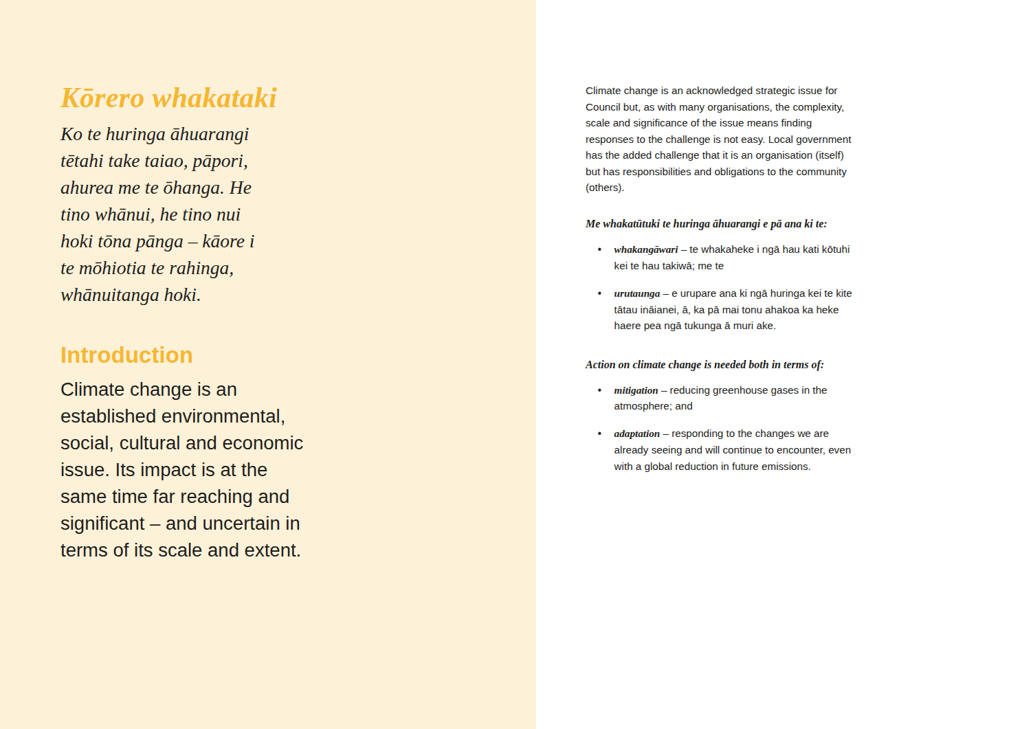Kōrero whakataki
Ko te huringa āhuarangi tētahi take taiao, pāpori, ahurea me te ōhanga. He tino whānui, he tino nui hoki tōna pānga – kāore i te mōhiotia te rahinga, whānuitanga hoki.
Introduction
Climate change is an established environmental, social, cultural and economic issue. Its impact is at the same time far reaching and significant – and uncertain in terms of its scale and extent.
Climate change is an acknowledged strategic issue for Council but, as with many organisations, the complexity, scale and significance of the issue means finding responses to the challenge is not easy. Local government has the added challenge that it is an organisation (itself) but has responsibilities and obligations to the community (others).
Me whakatūtuki te huringa āhuarangi e pā ana ki te:
whakangāwari – te whakaheke i ngā hau kati kōtuhi kei te hau takiwā; me te
urutaunga – e urupare ana ki ngā huringa kei te kite tātau ināianei, ā, ka pā mai tonu ahakoa ka heke haere pea ngā tukunga ā muri ake.
Action on climate change is needed both in terms of:
mitigation – reducing greenhouse gases in the atmosphere; and
adaptation – responding to the changes we are already seeing and will continue to encounter, even with a global reduction in future emissions.